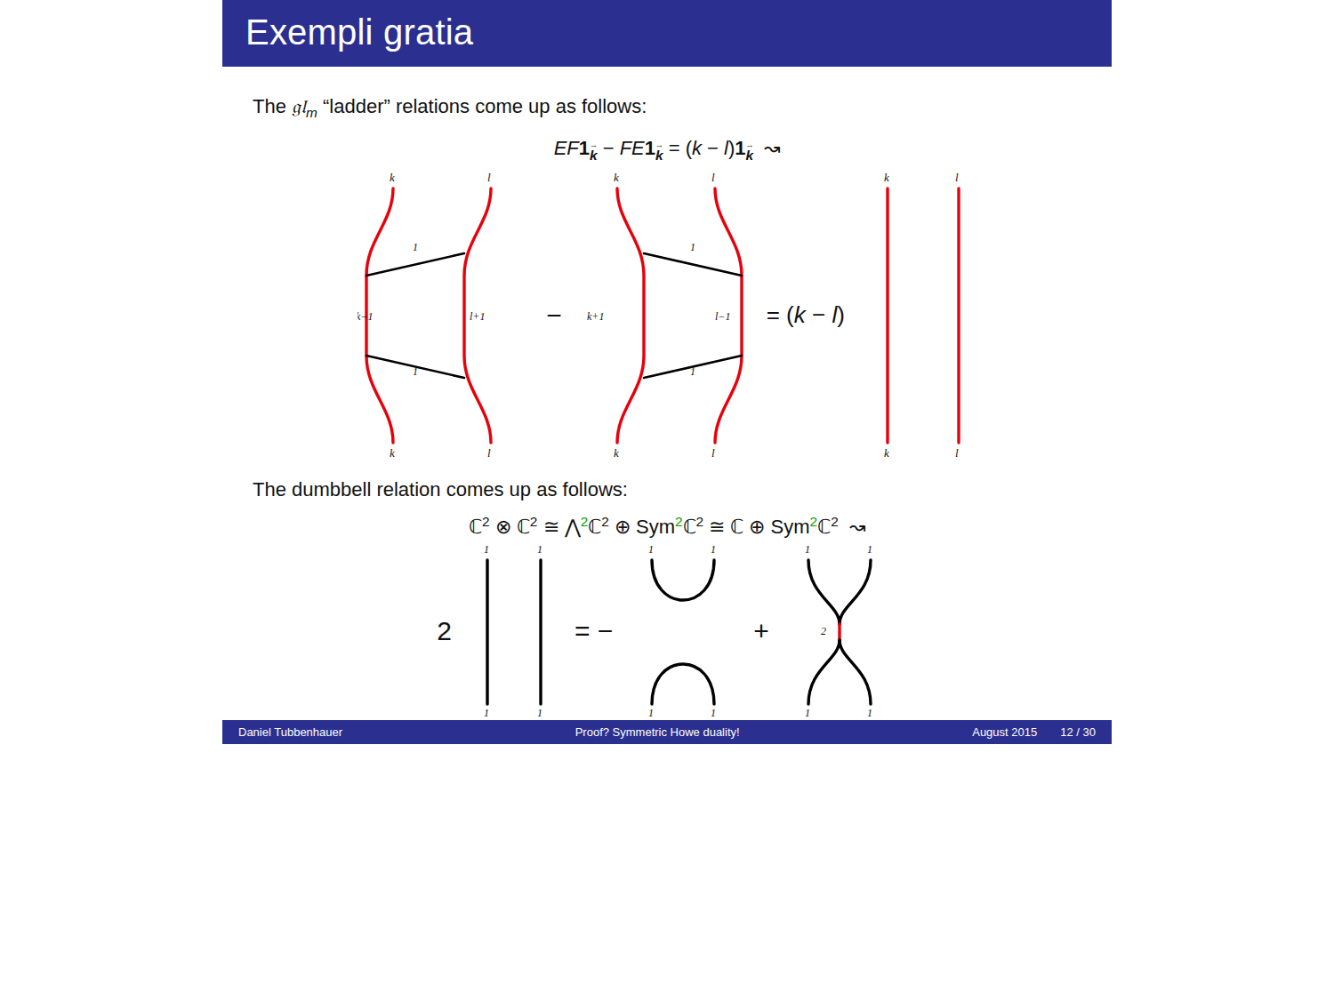Exempli gratia
The 𝔤𝔩m “ladder” relations come up as follows:
EF 1k − FE 1k = (k − l)1k ↝
k l k l 1 1 k−1 l+1 − k l k l 1 1 k+1 l−1 = (k − l) k l k l
The dumbbell relation comes up as follows:
ℂ2 ⊗ ℂ2 ≅ ⋀2ℂ2 ⊕ Sym2ℂ2 ≅ ℂ ⊕ Sym2ℂ2 ↝
2 1 1 1 1 = − 1 1 1 1 + 1 1 1 1 2
Daniel Tubbenhauer
Proof? Symmetric Howe duality!
August 2015 12 / 30